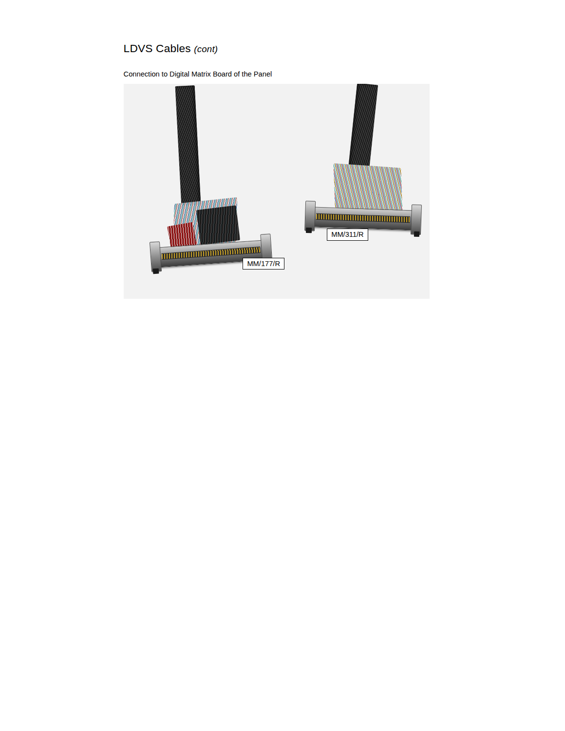LDVS Cables (cont)
Connection to Digital Matrix Board of the Panel
MM/177/R
MM/311/R